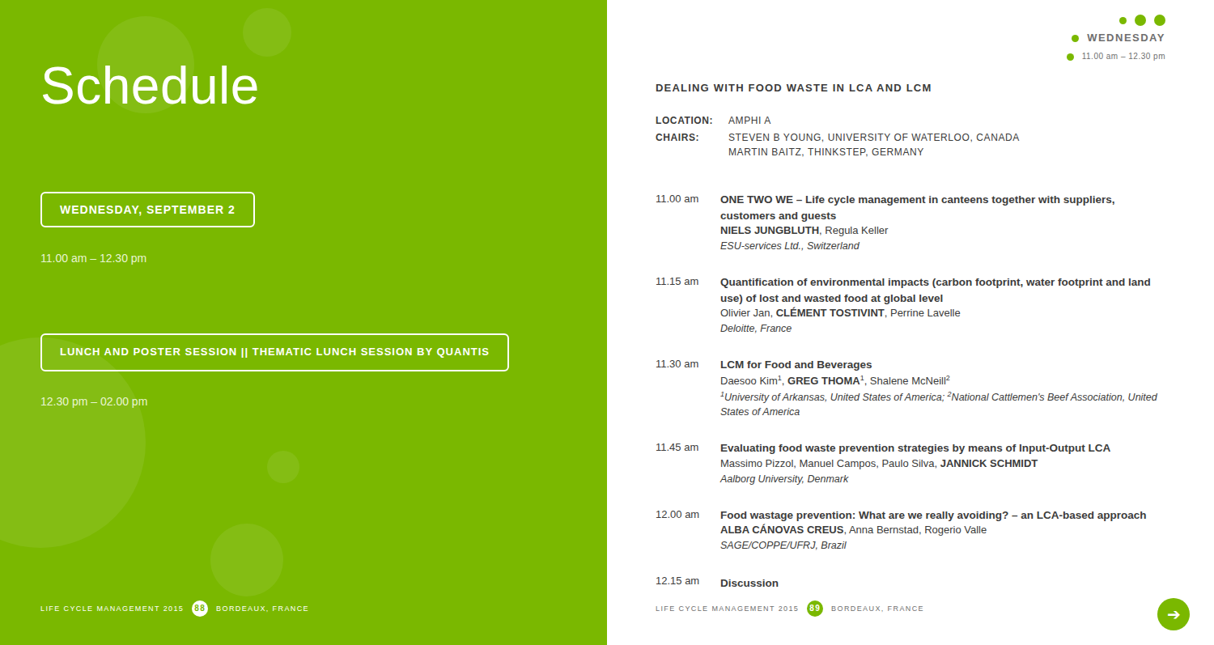Schedule
WEDNESDAY, SEPTEMBER 2
11.00 am – 12.30 pm
LUNCH AND POSTER SESSION || THEMATIC LUNCH SESSION BY QUANTIS
12.30 pm – 02.00 pm
LIFE CYCLE MANAGEMENT 2015 88 BORDEAUX, FRANCE
WEDNESDAY
11.00 am – 12.30 pm
Dealing with food waste in LCA and LCM
Location:
Amphi A
Chairs:
Steven B Young, University of Waterloo, Canada
Martin Baitz, thinkstep, Germany
| 11.00 am | ONE TWO WE – Life cycle management in canteens together with suppliers, customers and guests Niels Jungbluth , Regula Keller ESU-services Ltd., Switzerland |
| 11.15 am | Quantification of environmental impacts (carbon footprint, water footprint and land use) of lost and wasted food at global level Olivier Jan, Clément Tostivint , Perrine Lavelle Deloitte, France |
| 11.30 am | LCM for Food and Beverages Daesoo Kim 1 , Greg Thoma 1 , Shalene McNeill 2 1 University of Arkansas, United States of America; 2 National Cattlemen's Beef Association, United States of America |
| 11.45 am | Evaluating food waste prevention strategies by means of Input-Output LCA Massimo Pizzol, Manuel Campos, Paulo Silva, Jannick Schmidt Aalborg University, Denmark |
| 12.00 am | Food wastage prevention: What are we really avoiding? – an LCA-based approach Alba Cánovas Creus , Anna Bernstad, Rogerio Valle SAGE/COPPE/UFRJ, Brazil |
| 12.15 am | Discussion |
LIFE CYCLE MANAGEMENT 2015 89 BORDEAUX, FRANCE
➔